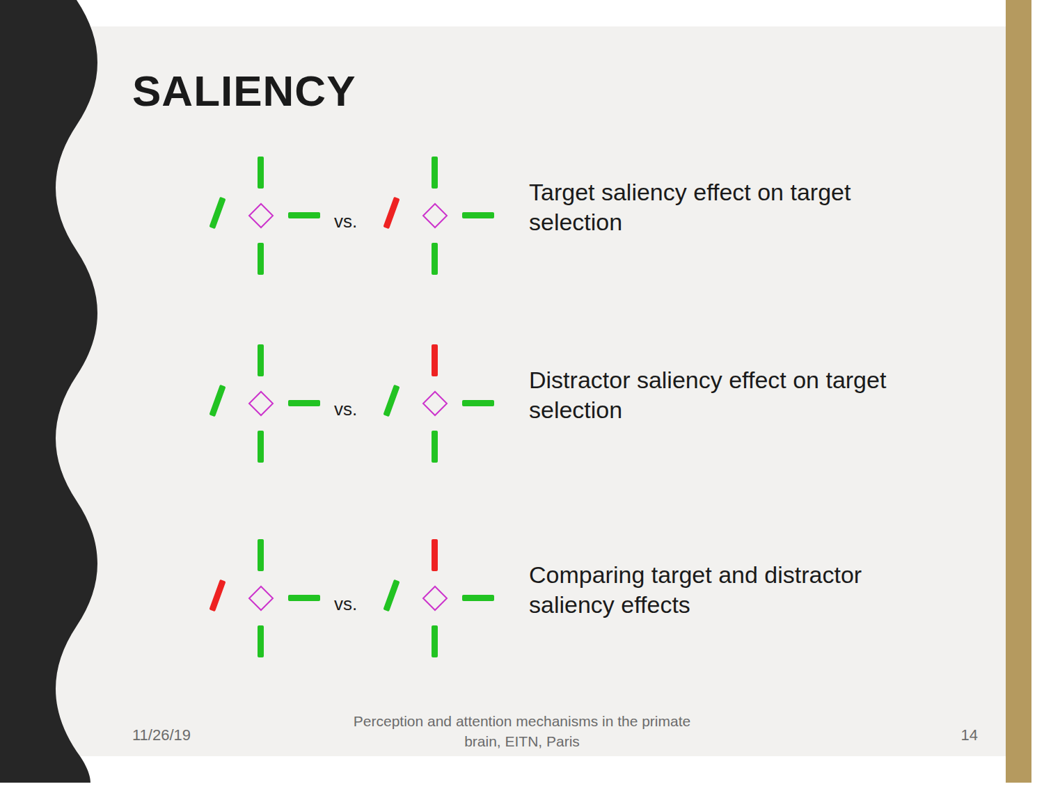Saliency
vs.
Target saliency effect on target selection
vs.
Distractor saliency effect on target selection
vs.
Comparing target and distractor saliency effects
11/26/19
Perception and attention mechanisms in the primate
brain, EITN, Paris
14